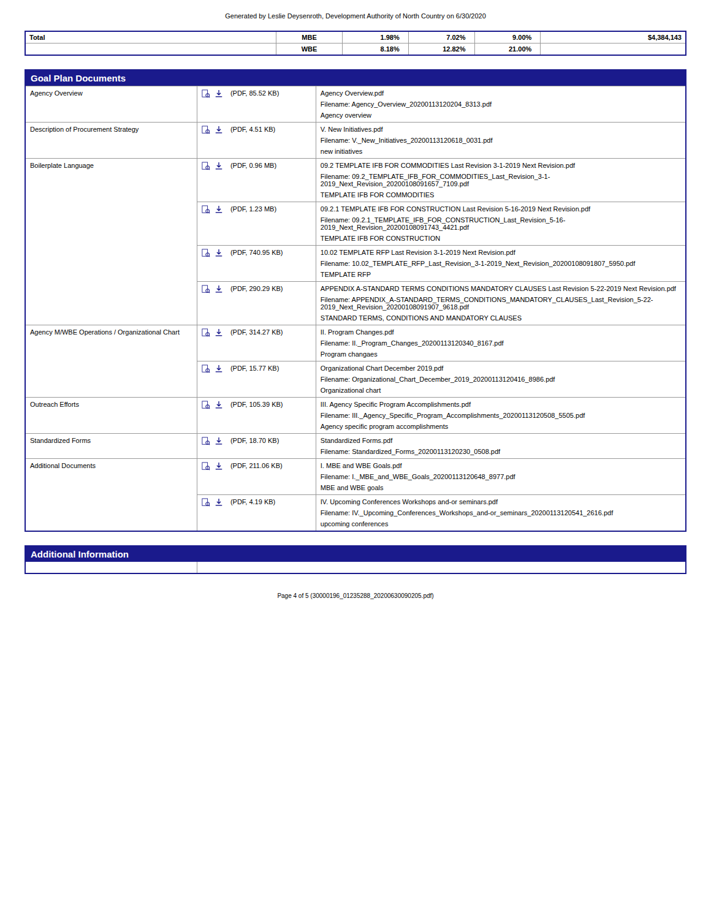Generated by Leslie Deysenroth, Development Authority of North Country on 6/30/2020
| Total | MBE | 1.98% | 7.02% | 9.00% | $4,384,143 |
| | WBE | 8.18% | 12.82% | 21.00% | |
Goal Plan Documents
| Agency Overview | (PDF, 85.52 KB) | Agency Overview.pdf Filename: Agency_Overview_20200113120204_8313.pdf Agency overview |
| Description of Procurement Strategy | (PDF, 4.51 KB) | V. New Initiatives.pdf Filename: V._New_Initiatives_20200113120618_0031.pdf new initiatives |
| Boilerplate Language | (PDF, 0.96 MB) | 09.2 TEMPLATE IFB FOR COMMODITIES Last Revision 3-1-2019 Next Revision.pdf Filename: 09.2_TEMPLATE_IFB_FOR_COMMODITIES_Last_Revision_3-1-2019_Next_Revision_20200108091657_7109.pdf TEMPLATE IFB FOR COMMODITIES |
| (PDF, 1.23 MB) | 09.2.1 TEMPLATE IFB FOR CONSTRUCTION Last Revision 5-16-2019 Next Revision.pdf Filename: 09.2.1_TEMPLATE_IFB_FOR_CONSTRUCTION_Last_Revision_5-16-2019_Next_Revision_20200108091743_4421.pdf TEMPLATE IFB FOR CONSTRUCTION |
| (PDF, 740.95 KB) | 10.02 TEMPLATE RFP Last Revision 3-1-2019 Next Revision.pdf Filename: 10.02_TEMPLATE_RFP_Last_Revision_3-1-2019_Next_Revision_20200108091807_5950.pdf TEMPLATE RFP |
| (PDF, 290.29 KB) | APPENDIX A-STANDARD TERMS CONDITIONS MANDATORY CLAUSES Last Revision 5-22-2019 Next Revision.pdf Filename: APPENDIX_A-STANDARD_TERMS_CONDITIONS_MANDATORY_CLAUSES_Last_Revision_5-22-2019_Next_Revision_20200108091907_9618.pdf STANDARD TERMS, CONDITIONS AND MANDATORY CLAUSES |
| Agency M/WBE Operations / Organizational Chart | (PDF, 314.27 KB) | II. Program Changes.pdf Filename: II._Program_Changes_20200113120340_8167.pdf Program changaes |
| (PDF, 15.77 KB) | Organizational Chart December 2019.pdf Filename: Organizational_Chart_December_2019_20200113120416_8986.pdf Organizational chart |
| Outreach Efforts | (PDF, 105.39 KB) | III. Agency Specific Program Accomplishments.pdf Filename: III._Agency_Specific_Program_Accomplishments_20200113120508_5505.pdf Agency specific program accomplishments |
| Standardized Forms | (PDF, 18.70 KB) | Standardized Forms.pdf Filename: Standardized_Forms_20200113120230_0508.pdf |
| Additional Documents | (PDF, 211.06 KB) | I. MBE and WBE Goals.pdf Filename: I._MBE_and_WBE_Goals_20200113120648_8977.pdf MBE and WBE goals |
| (PDF, 4.19 KB) | IV. Upcoming Conferences Workshops and-or seminars.pdf Filename: IV._Upcoming_Conferences_Workshops_and-or_seminars_20200113120541_2616.pdf upcoming conferences |
Additional Information
Page 4 of 5 (30000196_01235288_20200630090205.pdf)